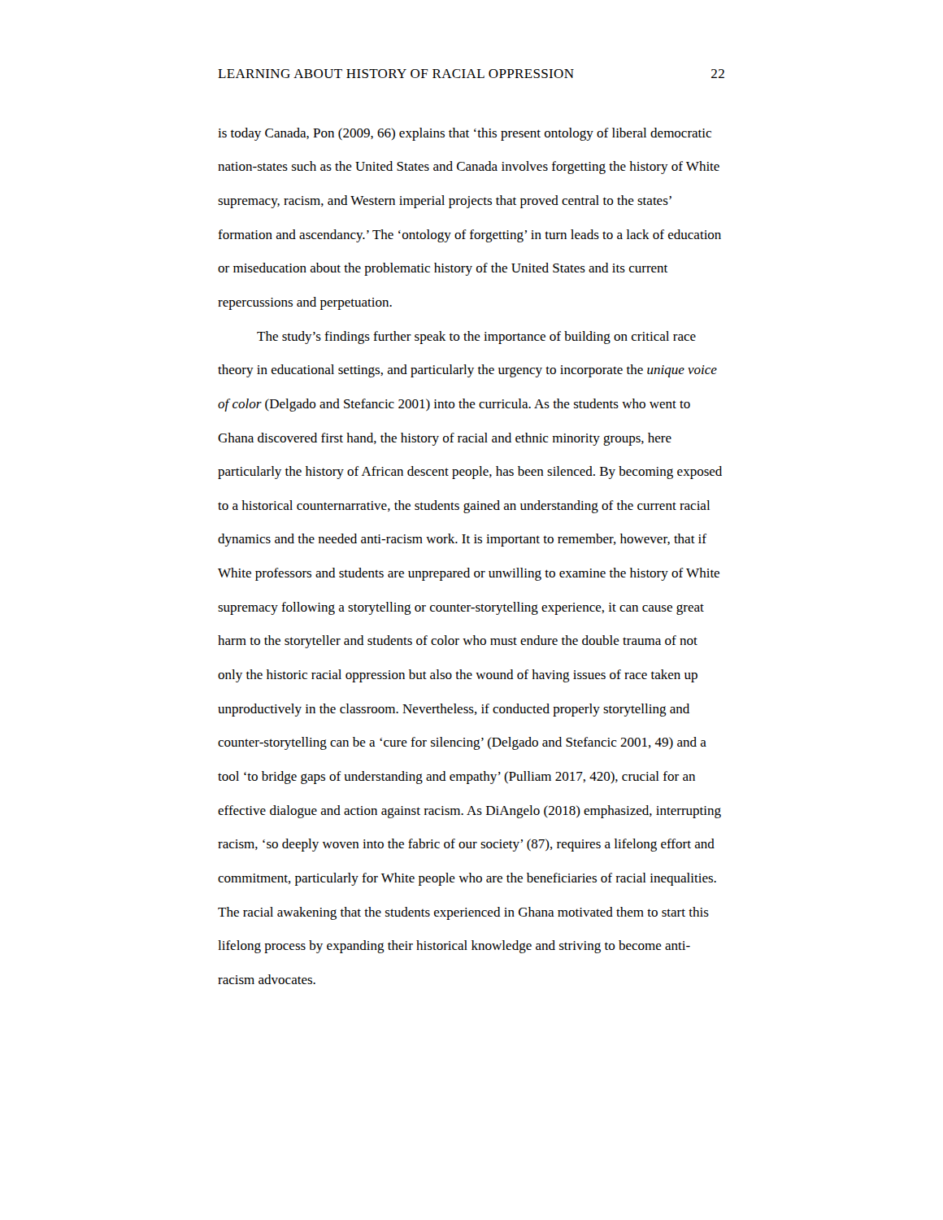Learning about History of Racial Oppression 22
is today Canada, Pon (2009, 66) explains that ‘this present ontology of liberal democratic nation-states such as the United States and Canada involves forgetting the history of White supremacy, racism, and Western imperial projects that proved central to the states’ formation and ascendancy.’ The ‘ontology of forgetting’ in turn leads to a lack of education or miseducation about the problematic history of the United States and its current repercussions and perpetuation.
The study’s findings further speak to the importance of building on critical race theory in educational settings, and particularly the urgency to incorporate the unique voice of color (Delgado and Stefancic 2001) into the curricula. As the students who went to Ghana discovered first hand, the history of racial and ethnic minority groups, here particularly the history of African descent people, has been silenced. By becoming exposed to a historical counternarrative, the students gained an understanding of the current racial dynamics and the needed anti-racism work. It is important to remember, however, that if White professors and students are unprepared or unwilling to examine the history of White supremacy following a storytelling or counter-storytelling experience, it can cause great harm to the storyteller and students of color who must endure the double trauma of not only the historic racial oppression but also the wound of having issues of race taken up unproductively in the classroom. Nevertheless, if conducted properly storytelling and counter-storytelling can be a ‘cure for silencing’ (Delgado and Stefancic 2001, 49) and a tool ‘to bridge gaps of understanding and empathy’ (Pulliam 2017, 420), crucial for an effective dialogue and action against racism. As DiAngelo (2018) emphasized, interrupting racism, ‘so deeply woven into the fabric of our society’ (87), requires a lifelong effort and commitment, particularly for White people who are the beneficiaries of racial inequalities. The racial awakening that the students experienced in Ghana motivated them to start this lifelong process by expanding their historical knowledge and striving to become anti-racism advocates.